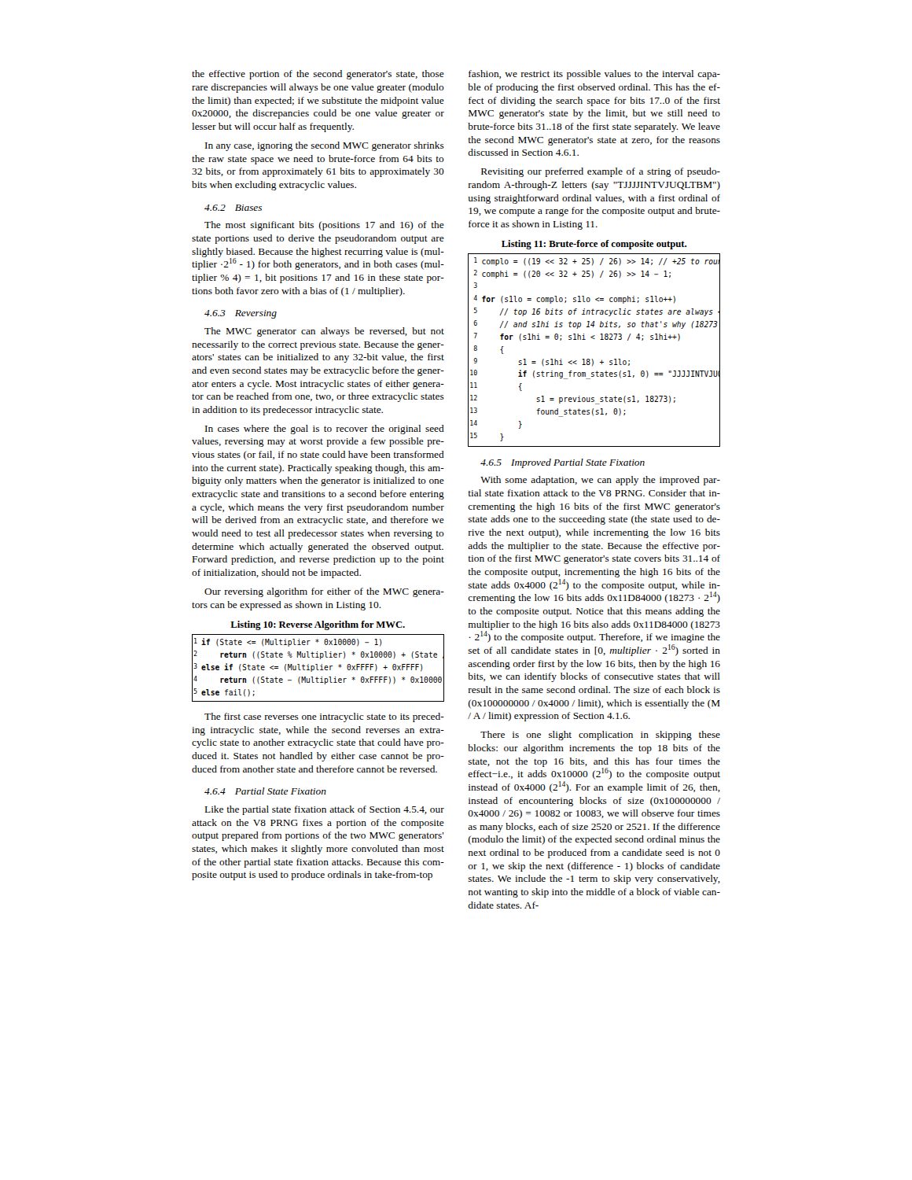the effective portion of the second generator's state, those rare discrepancies will always be one value greater (modulo the limit) than expected; if we substitute the midpoint value 0x20000, the discrepancies could be one value greater or lesser but will occur half as frequently.
In any case, ignoring the second MWC generator shrinks the raw state space we need to brute-force from 64 bits to 32 bits, or from approximately 61 bits to approximately 30 bits when excluding extracyclic values.
4.6.2 Biases
The most significant bits (positions 17 and 16) of the state portions used to derive the pseudorandom output are slightly biased. Because the highest recurring value is (multiplier ·216 - 1) for both generators, and in both cases (multiplier % 4) = 1, bit positions 17 and 16 in these state portions both favor zero with a bias of (1 / multiplier).
4.6.3 Reversing
The MWC generator can always be reversed, but not necessarily to the correct previous state. Because the generators' states can be initialized to any 32-bit value, the first and even second states may be extracyclic before the generator enters a cycle. Most intracyclic states of either generator can be reached from one, two, or three extracyclic states in addition to its predecessor intracyclic state.
In cases where the goal is to recover the original seed values, reversing may at worst provide a few possible previous states (or fail, if no state could have been transformed into the current state). Practically speaking though, this ambiguity only matters when the generator is initialized to one extracyclic state and transitions to a second before entering a cycle, which means the very first pseudorandom number will be derived from an extracyclic state, and therefore we would need to test all predecessor states when reversing to determine which actually generated the observed output. Forward prediction, and reverse prediction up to the point of initialization, should not be impacted.
Our reversing algorithm for either of the MWC generators can be expressed as shown in Listing 10.
Listing 10: Reverse Algorithm for MWC.
| 1 | if (State <= (Multiplier * 0x10000) − 1) |
| 2 | return ((State % Multiplier) * 0x10000) + (State / Multiplier); |
| 3 | else if (State <= (Multiplier * 0xFFFF) + 0xFFFF) |
| 4 | return ((State − (Multiplier * 0xFFFF)) * 0x10000) + 0xFFFF; |
| 5 | else fail(); |
The first case reverses one intracyclic state to its preceding intracyclic state, while the second reverses an extracyclic state to another extracyclic state that could have produced it. States not handled by either case cannot be produced from another state and therefore cannot be reversed.
4.6.4 Partial State Fixation
Like the partial state fixation attack of Section 4.5.4, our attack on the V8 PRNG fixes a portion of the composite output prepared from portions of the two MWC generators' states, which makes it slightly more convoluted than most of the other partial state fixation attacks. Because this composite output is used to produce ordinals in take-from-top
fashion, we restrict its possible values to the interval capable of producing the first observed ordinal. This has the effect of dividing the search space for bits 17..0 of the first MWC generator's state by the limit, but we still need to brute-force bits 31..18 of the first state separately. We leave the second MWC generator's state at zero, for the reasons discussed in Section 4.6.1.
Revisiting our preferred example of a string of pseudorandom A-through-Z letters (say "TJJJJINTVJUQLTBM") using straightforward ordinal values, with a first ordinal of 19, we compute a range for the composite output and brute-force it as shown in Listing 11.
Listing 11: Brute-force of composite output.
| 1 | complo = ((19 << 32 + 25) / 26) >> 14; // +25 to round up |
| 2 | comphi = ((20 << 32 + 25) / 26) >> 14 − 1; |
| 3 | |
| 4 | for (s1lo = complo; s1lo <= comphi; s1lo++) |
| 5 | // top 16 bits of intracyclic states are always < multiplier, |
| 6 | // and s1hi is top 14 bits, so that's why (18273 / 4) |
| 7 | for (s1hi = 0; s1hi < 18273 / 4; s1hi++) |
| 8 | { |
| 9 | s1 = (s1hi << 18) + s1lo; |
| 10 | if (string_from_states(s1, 0) == "JJJJINTVJUQLTBM") |
| 11 | { |
| 12 | s1 = previous_state(s1, 18273); |
| 13 | found_states(s1, 0); |
| 14 | } |
| 15 | } |
4.6.5 Improved Partial State Fixation
With some adaptation, we can apply the improved partial state fixation attack to the V8 PRNG. Consider that incrementing the high 16 bits of the first MWC generator's state adds one to the succeeding state (the state used to derive the next output), while incrementing the low 16 bits adds the multiplier to the state. Because the effective portion of the first MWC generator's state covers bits 31..14 of the composite output, incrementing the high 16 bits of the state adds 0x4000 (214) to the composite output, while incrementing the low 16 bits adds 0x11D84000 (18273 · 214) to the composite output. Notice that this means adding the multiplier to the high 16 bits also adds 0x11D84000 (18273 · 214) to the composite output. Therefore, if we imagine the set of all candidate states in [0, multiplier · 216) sorted in ascending order first by the low 16 bits, then by the high 16 bits, we can identify blocks of consecutive states that will result in the same second ordinal. The size of each block is (0x100000000 / 0x4000 / limit), which is essentially the (M / A / limit) expression of Section 4.1.6.
There is one slight complication in skipping these blocks: our algorithm increments the top 18 bits of the state, not the top 16 bits, and this has four times the effect−i.e., it adds 0x10000 (216) to the composite output instead of 0x4000 (214). For an example limit of 26, then, instead of encountering blocks of size (0x100000000 / 0x4000 / 26) = 10082 or 10083, we will observe four times as many blocks, each of size 2520 or 2521. If the difference (modulo the limit) of the expected second ordinal minus the next ordinal to be produced from a candidate seed is not 0 or 1, we skip the next (difference - 1) blocks of candidate states. We include the -1 term to skip very conservatively, not wanting to skip into the middle of a block of viable candidate states. Af-